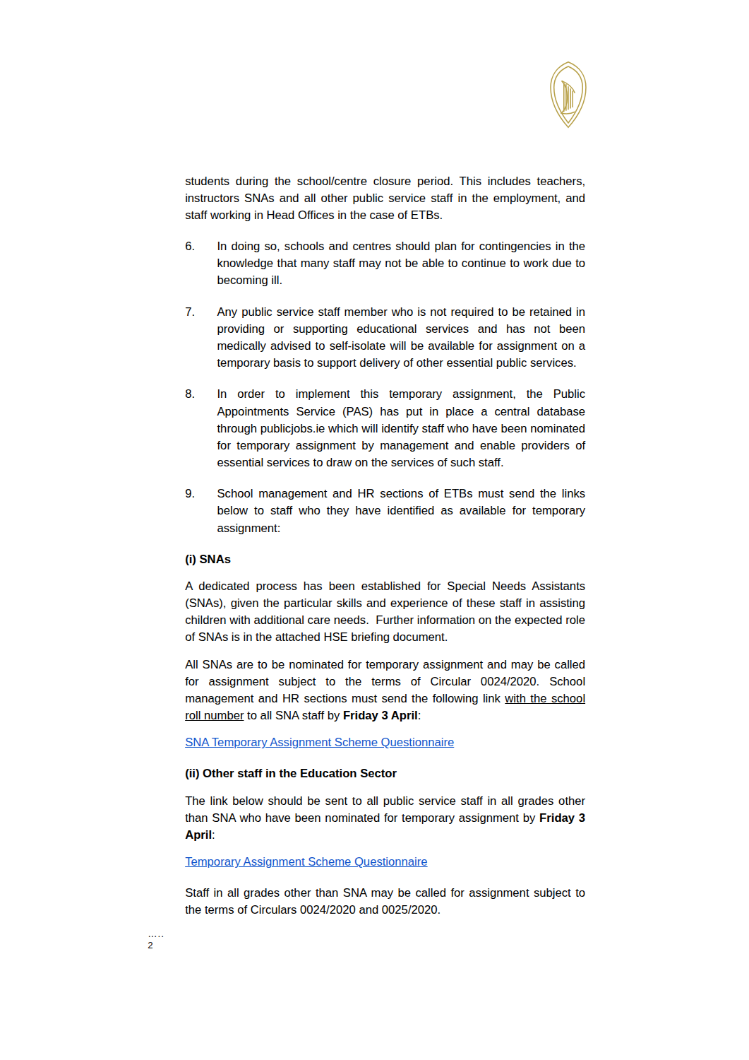students during the school/centre closure period. This includes teachers, instructors SNAs and all other public service staff in the employment, and staff working in Head Offices in the case of ETBs.
6. In doing so, schools and centres should plan for contingencies in the knowledge that many staff may not be able to continue to work due to becoming ill.
7. Any public service staff member who is not required to be retained in providing or supporting educational services and has not been medically advised to self-isolate will be available for assignment on a temporary basis to support delivery of other essential public services.
8. In order to implement this temporary assignment, the Public Appointments Service (PAS) has put in place a central database through publicjobs.ie which will identify staff who have been nominated for temporary assignment by management and enable providers of essential services to draw on the services of such staff.
9. School management and HR sections of ETBs must send the links below to staff who they have identified as available for temporary assignment:
(i) SNAs
A dedicated process has been established for Special Needs Assistants (SNAs), given the particular skills and experience of these staff in assisting children with additional care needs. Further information on the expected role of SNAs is in the attached HSE briefing document.
All SNAs are to be nominated for temporary assignment and may be called for assignment subject to the terms of Circular 0024/2020. School management and HR sections must send the following link with the school roll number to all SNA staff by Friday 3 April:
SNA Temporary Assignment Scheme Questionnaire
(ii) Other staff in the Education Sector
The link below should be sent to all public service staff in all grades other than SNA who have been nominated for temporary assignment by Friday 3 April:
Temporary Assignment Scheme Questionnaire
Staff in all grades other than SNA may be called for assignment subject to the terms of Circulars 0024/2020 and 0025/2020.
…..
2